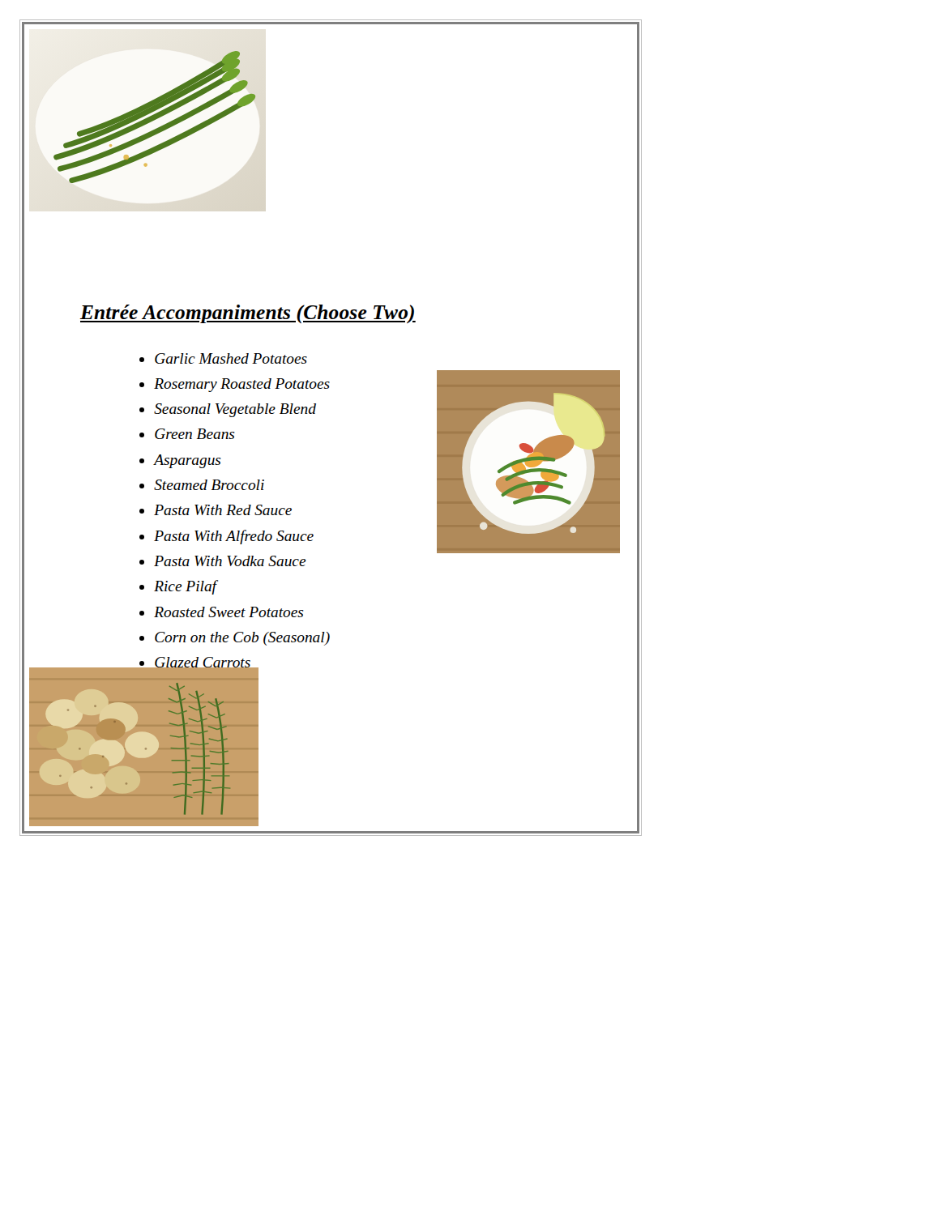Entrée Accompaniments (Choose Two)
Garlic Mashed Potatoes
Rosemary Roasted Potatoes
Seasonal Vegetable Blend
Green Beans
Asparagus
Steamed Broccoli
Pasta With Red Sauce
Pasta With Alfredo Sauce
Pasta With Vodka Sauce
Rice Pilaf
Roasted Sweet Potatoes
Corn on the Cob (Seasonal)
Glazed Carrots